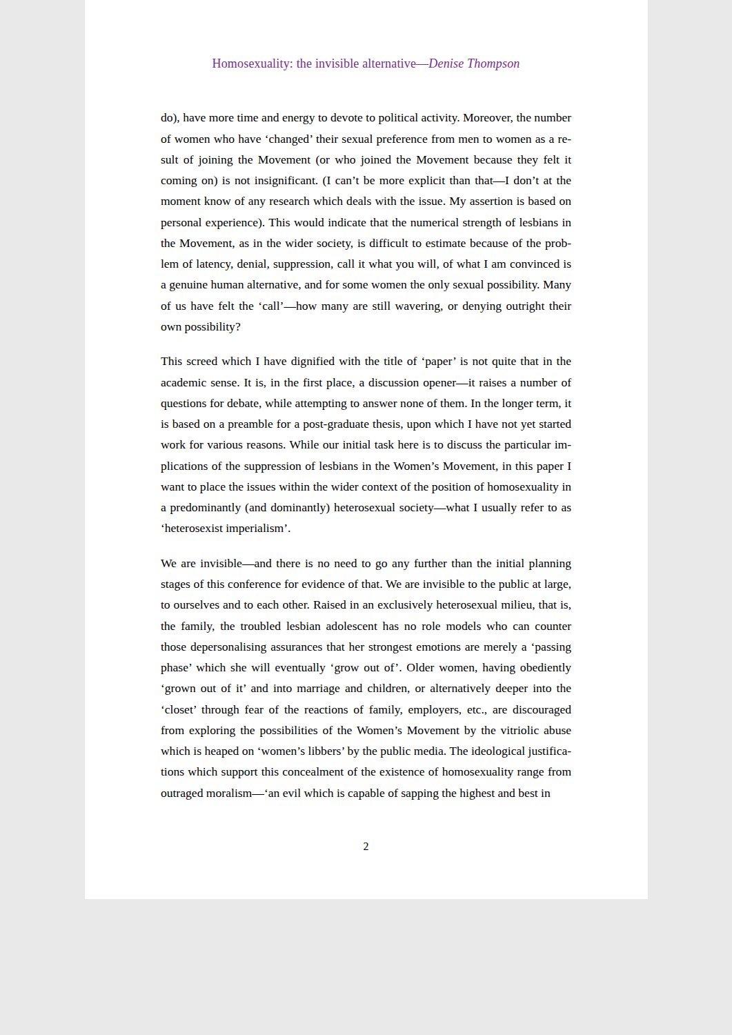Homosexuality: the invisible alternative—Denise Thompson
do), have more time and energy to devote to political activity. Moreover, the number of women who have ‘changed’ their sexual preference from men to women as a result of joining the Movement (or who joined the Movement because they felt it coming on) is not insignificant. (I can’t be more explicit than that—I don’t at the moment know of any research which deals with the issue. My assertion is based on personal experience). This would indicate that the numerical strength of lesbians in the Movement, as in the wider society, is difficult to estimate because of the problem of latency, denial, suppression, call it what you will, of what I am convinced is a genuine human alternative, and for some women the only sexual possibility. Many of us have felt the ‘call’—how many are still wavering, or denying outright their own possibility?
This screed which I have dignified with the title of ‘paper’ is not quite that in the academic sense. It is, in the first place, a discussion opener—it raises a number of questions for debate, while attempting to answer none of them. In the longer term, it is based on a preamble for a post-graduate thesis, upon which I have not yet started work for various reasons. While our initial task here is to discuss the particular implications of the suppression of lesbians in the Women’s Movement, in this paper I want to place the issues within the wider context of the position of homosexuality in a predominantly (and dominantly) heterosexual society—what I usually refer to as ‘heterosexist imperialism’.
We are invisible—and there is no need to go any further than the initial planning stages of this conference for evidence of that. We are invisible to the public at large, to ourselves and to each other. Raised in an exclusively heterosexual milieu, that is, the family, the troubled lesbian adolescent has no role models who can counter those depersonalising assurances that her strongest emotions are merely a ‘passing phase’ which she will eventually ‘grow out of’. Older women, having obediently ‘grown out of it’ and into marriage and children, or alternatively deeper into the ‘closet’ through fear of the reactions of family, employers, etc., are discouraged from exploring the possibilities of the Women’s Movement by the vitriolic abuse which is heaped on ‘women’s libbers’ by the public media. The ideological justifications which support this concealment of the existence of homosexuality range from outraged moralism—‘an evil which is capable of sapping the highest and best in
2